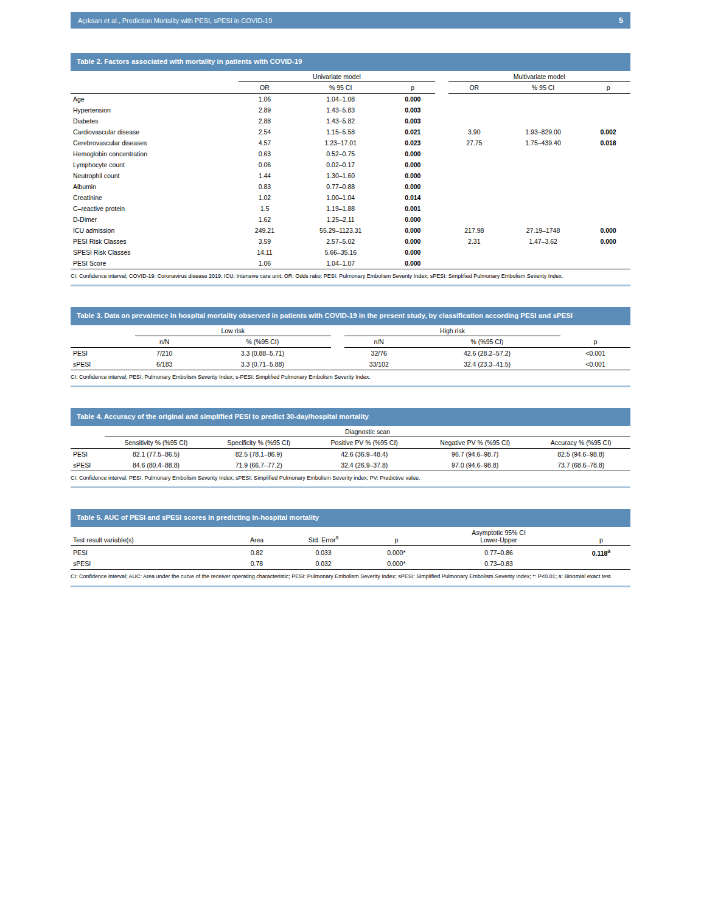Açıksarı et al., Prediction Mortality with PESI, sPESI in COVID-19 5
Table 2. Factors associated with mortality in patients with COVID-19
| | Univariate model | | Multivariate model |
| --- | --- | --- | --- |
| | OR | % 95 CI | p | | OR | % 95 CI | p |
| Age | 1.06 | 1.04–1.08 | 0.000 | | | | |
| Hypertension | 2.89 | 1.43–5.83 | 0.003 | | | | |
| Diabetes | 2.88 | 1.43–5.82 | 0.003 | | | | |
| Cardiovascular disease | 2.54 | 1.15–5.58 | 0.021 | | 3.90 | 1.93–829.00 | 0.002 |
| Cerebrovascular diseases | 4.57 | 1.23–17.01 | 0.023 | | 27.75 | 1.75–439.40 | 0.018 |
| Hemoglobin concentration | 0.63 | 0.52–0.75 | 0.000 | | | | |
| Lymphocyte count | 0.06 | 0.02–0.17 | 0.000 | | | | |
| Neutrophil count | 1.44 | 1.30–1.60 | 0.000 | | | | |
| Albumin | 0.83 | 0.77–0.88 | 0.000 | | | | |
| Creatinine | 1.02 | 1.00–1.04 | 0.014 | | | | |
| C–reactive protein | 1.5 | 1.19–1.88 | 0.001 | | | | |
| D-Dimer | 1.62 | 1.25–2.11 | 0.000 | | | | |
| ICU admission | 249.21 | 55.29–1123.31 | 0.000 | | 217.98 | 27.19–1748 | 0.000 |
| PESI Risk Classes | 3.59 | 2.57–5.02 | 0.000 | | 2.31 | 1.47–3.62 | 0.000 |
| SPESİ Risk Classes | 14.11 | 5.66–35.16 | 0.000 | | | | |
| PESI Score | 1.06 | 1.04–1.07 | 0.000 | | | | |
CI: Confidence interval; COVID-19: Coronavirus disease 2019; ICU: Intensive care unit; OR: Odds ratio; PESI: Pulmonary Embolism Severity Index; sPESI: Simplified Pulmonary Embolism Severity Index.
Table 3. Data on prevalence in hospital mortality observed in patients with COVID-19 in the present study, by classification according PESI and sPESI
| | Low risk | | High risk | |
| --- | --- | --- | --- | --- |
| | n/N | % (%95 CI) | | n/N | % (%95 CI) | p |
| PESI | 7/210 | 3.3 (0.88–5.71) | | 32/76 | 42.6 (28.2–57.2) | <0.001 |
| sPESI | 6/183 | 3.3 (0.71–5.88) | | 33/102 | 32.4 (23.3–41.5) | <0.001 |
CI: Confidence interval; PESI: Pulmonary Embolism Severity Index; s-PESI: Simplified Pulmonary Embolism Severity Index.
Table 4. Accuracy of the original and simplified PESI to predict 30-day/hospital mortality
| | Diagnostic scan |
| --- | --- |
| | Sensitivity % (%95 CI) | Specificity % (%95 CI) | Positive PV % (%95 CI) | Negative PV % (%95 CI) | Accuracy % (%95 CI) |
| PESI | 82.1 (77.5–86.5) | 82.5 (78.1–86.9) | 42.6 (36.9–48.4) | 96.7 (94.6–98.7) | 82.5 (94.6–98.8) |
| sPESI | 84.6 (80.4–88.8) | 71.9 (66.7–77.2) | 32.4 (26.9–37.8) | 97.0 (94.6–98.8) | 73.7 (68.6–78.8) |
CI: Confidence interval; PESI: Pulmonary Embolism Severity Index; sPESI: Simplified Pulmonary Embolism Severity index; PV: Predictive value.
Table 5. AUC of PESI and sPESI scores in predicting in-hospital mortality
| Test result variable(s) | Area | Std. Error a | p | Asymptotic 95% CI Lower-Upper | p |
| --- | --- | --- | --- | --- | --- |
| PESI | 0.82 | 0.033 | 0.000* | 0.77–0.86 | 0.118 a |
| sPESI | 0.78 | 0.032 | 0.000* | 0.73–0.83 | |
CI: Confidence interval; AUC: Area under the curve of the receiver operating characteristic; PESI: Pulmonary Embolism Severity Index; sPESI: Simplified Pulmonary Embolism Severity Index; *: P<0.01; a: Binomial exact test.